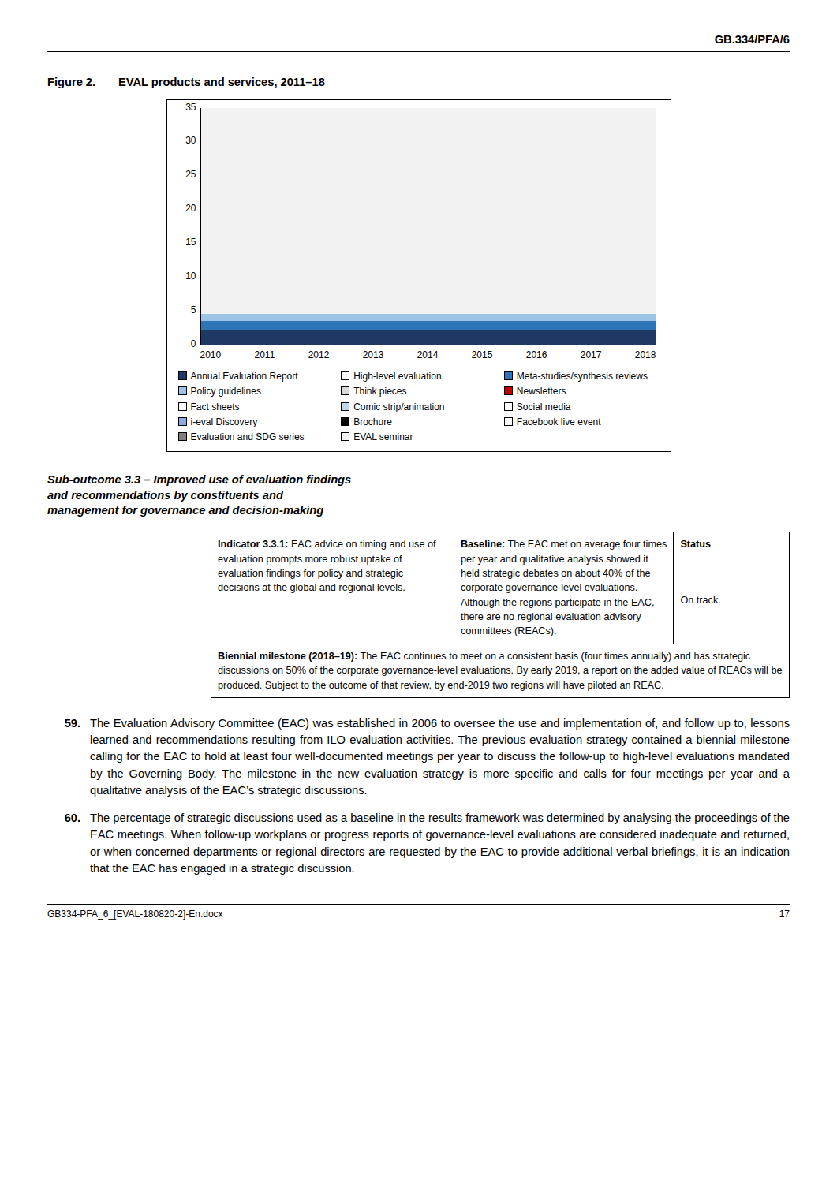GB.334/PFA/6
Figure 2. EVAL products and services, 2011–18
35 30 25 20 15 10 5 0
201020112012201320142015201620172018
Annual Evaluation Report
High-level evaluation
Meta-studies/synthesis reviews
Policy guidelines
Think pieces
Newsletters
Fact sheets
Comic strip/animation
Social media
i-eval Discovery
Brochure
Facebook live event
Evaluation and SDG series
EVAL seminar
Sub-outcome 3.3 – Improved use of evaluation findings
and recommendations by constituents and
management for governance and decision-making
| Indicator 3.3.1: EAC advice on timing and use of evaluation prompts more robust uptake of evaluation findings for policy and strategic decisions at the global and regional levels. | Baseline: The EAC met on average four times per year and qualitative analysis showed it held strategic debates on about 40% of the corporate governance-level evaluations. Although the regions participate in the EAC, there are no regional evaluation advisory committees (REACs). | Status |
| On track. |
| Biennial milestone (2018–19): The EAC continues to meet on a consistent basis (four times annually) and has strategic discussions on 50% of the corporate governance-level evaluations. By early 2019, a report on the added value of REACs will be produced. Subject to the outcome of that review, by end-2019 two regions will have piloted an REAC. |
59.
The Evaluation Advisory Committee (EAC) was established in 2006 to oversee the use and implementation of, and follow up to, lessons learned and recommendations resulting from ILO evaluation activities. The previous evaluation strategy contained a biennial milestone calling for the EAC to hold at least four well-documented meetings per year to discuss the follow-up to high-level evaluations mandated by the Governing Body. The milestone in the new evaluation strategy is more specific and calls for four meetings per year and a qualitative analysis of the EAC’s strategic discussions.
60.
The percentage of strategic discussions used as a baseline in the results framework was determined by analysing the proceedings of the EAC meetings. When follow-up workplans or progress reports of governance-level evaluations are considered inadequate and returned, or when concerned departments or regional directors are requested by the EAC to provide additional verbal briefings, it is an indication that the EAC has engaged in a strategic discussion.
GB334-PFA_6_[EVAL-180820-2]-En.docx 17